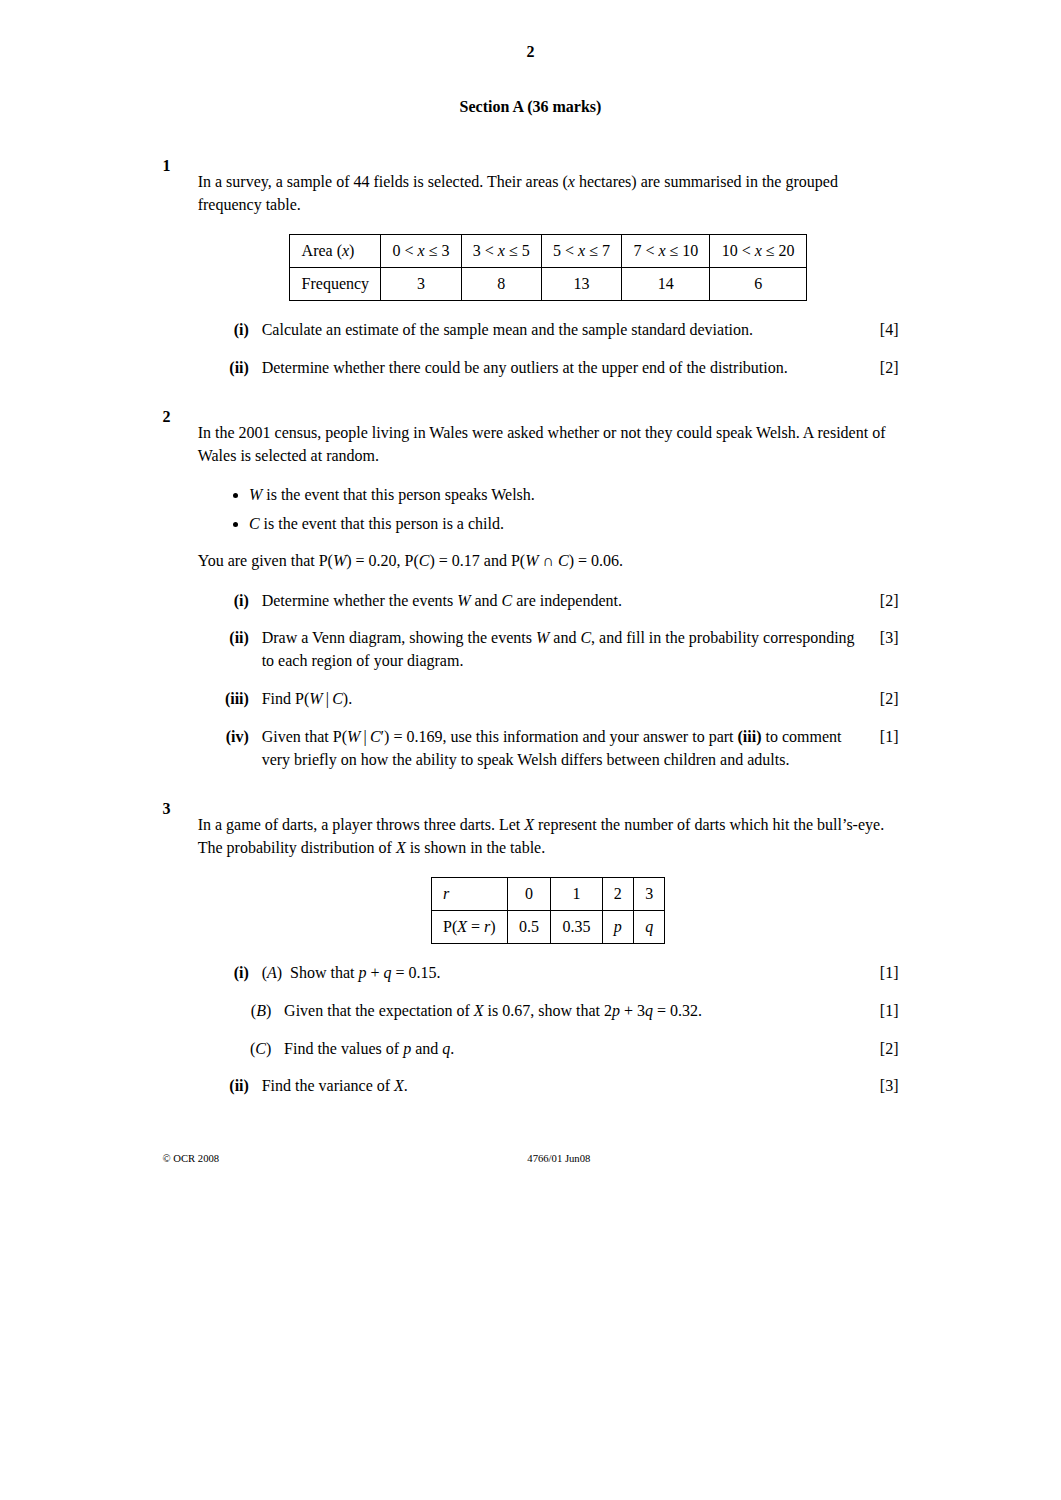2
Section A (36 marks)
1
In a survey, a sample of 44 fields is selected. Their areas (x hectares) are summarised in the grouped frequency table.
| Area ( x ) | 0 < x ≤ 3 | 3 < x ≤ 5 | 5 < x ≤ 7 | 7 < x ≤ 10 | 10 < x ≤ 20 |
| Frequency | 3 | 8 | 13 | 14 | 6 |
(i)
Calculate an estimate of the sample mean and the sample standard deviation.[4]
(ii)
Determine whether there could be any outliers at the upper end of the distribution.[2]
2
In the 2001 census, people living in Wales were asked whether or not they could speak Welsh. A resident of Wales is selected at random.
W is the event that this person speaks Welsh.
C is the event that this person is a child.
You are given that P(W) = 0.20, P(C) = 0.17 and P(W ∩ C) = 0.06.
(i)
Determine whether the events W and C are independent.[2]
(ii)
Draw a Venn diagram, showing the events W and C, and fill in the probability corresponding to each region of your diagram.[3]
(iii)
Find P(W | C).[2]
(iv)
Given that P(W | C′) = 0.169, use this information and your answer to part (iii) to comment very briefly on how the ability to speak Welsh differs between children and adults.[1]
3
In a game of darts, a player throws three darts. Let X represent the number of darts which hit the bull’s-eye. The probability distribution of X is shown in the table.
| r | 0 | 1 | 2 | 3 |
| P( X = r ) | 0.5 | 0.35 | p | q |
(i)
(A) Show that p + q = 0.15.[1]
(B)
Given that the expectation of X is 0.67, show that 2p + 3q = 0.32.[1]
(C)
Find the values of p and q.[2]
(ii)
Find the variance of X.[3]
© OCR 2008
4766/01 Jun08